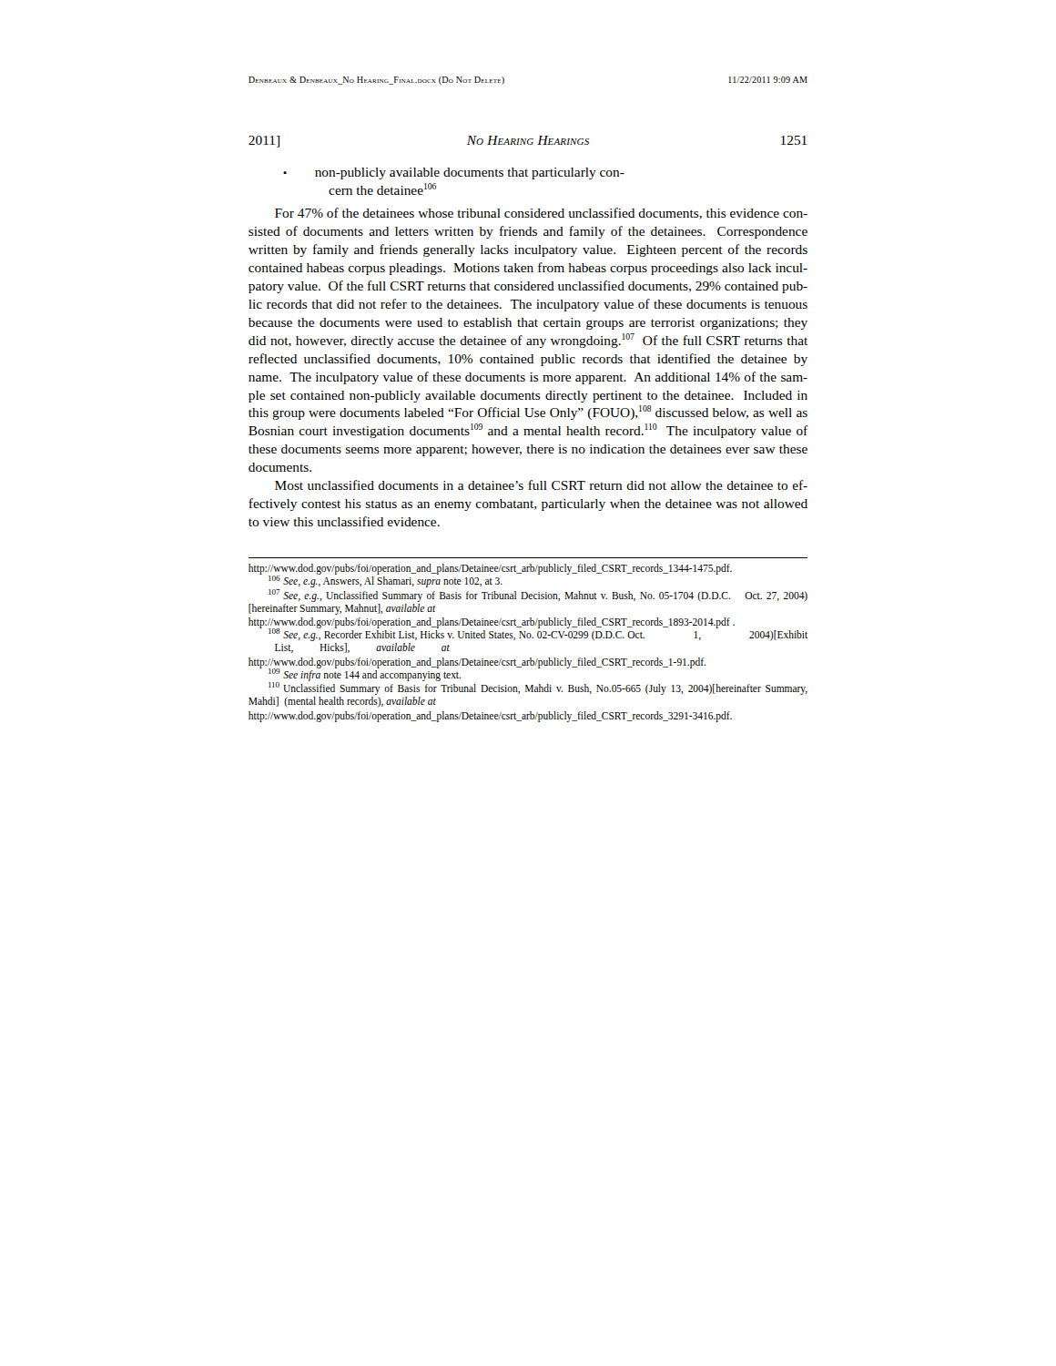Denbeaux & Denbeaux_No Hearing_Final.docx (Do Not Delete) 11/22/2011 9:09 AM
2011] No Hearing Hearings 1251
▪non-publicly available documents that particularly con- cern the detainee106
For 47% of the detainees whose tribunal considered unclassified documents, this evidence consisted of documents and letters written by friends and family of the detainees. Correspondence written by family and friends generally lacks inculpatory value. Eighteen percent of the records contained habeas corpus pleadings. Motions taken from habeas corpus proceedings also lack inculpatory value. Of the full CSRT returns that considered unclassified documents, 29% contained public records that did not refer to the detainees. The inculpatory value of these documents is tenuous because the documents were used to establish that certain groups are terrorist organizations; they did not, however, directly accuse the detainee of any wrongdoing.107 Of the full CSRT returns that reflected unclassified documents, 10% contained public records that identified the detainee by name. The inculpatory value of these documents is more apparent. An additional 14% of the sample set contained non-publicly available documents directly pertinent to the detainee. Included in this group were documents labeled “For Official Use Only” (FOUO),108 discussed below, as well as Bosnian court investigation documents109 and a mental health record.110 The inculpatory value of these documents seems more apparent; however, there is no indication the detainees ever saw these documents.
Most unclassified documents in a detainee’s full CSRT return did not allow the detainee to effectively contest his status as an enemy combatant, particularly when the detainee was not allowed to view this unclassified evidence.
http://www.dod.gov/pubs/foi/operation_and_plans/Detainee/csrt_arb/publicly_filed_CSRT_records_1344-1475.pdf.
106 See, e.g., Answers, Al Shamari, supra note 102, at 3.
107 See, e.g., Unclassified Summary of Basis for Tribunal Decision, Mahnut v. Bush, No. 05-1704 (D.D.C. Oct. 27, 2004)[hereinafter Summary, Mahnut], available at
http://www.dod.gov/pubs/foi/operation_and_plans/Detainee/csrt_arb/publicly_filed_CSRT_records_1893-2014.pdf .
108 See, e.g., Recorder Exhibit List, Hicks v. United States, No. 02-CV-0299 (D.D.C. Oct. 1, 2004)[Exhibit List, Hicks], available at
http://www.dod.gov/pubs/foi/operation_and_plans/Detainee/csrt_arb/publicly_filed_CSRT_records_1-91.pdf.
109 See infra note 144 and accompanying text.
110 Unclassified Summary of Basis for Tribunal Decision, Mahdi v. Bush, No.05-665 (July 13, 2004)[hereinafter Summary, Mahdi] (mental health records), available at
http://www.dod.gov/pubs/foi/operation_and_plans/Detainee/csrt_arb/publicly_filed_CSRT_records_3291-3416.pdf.